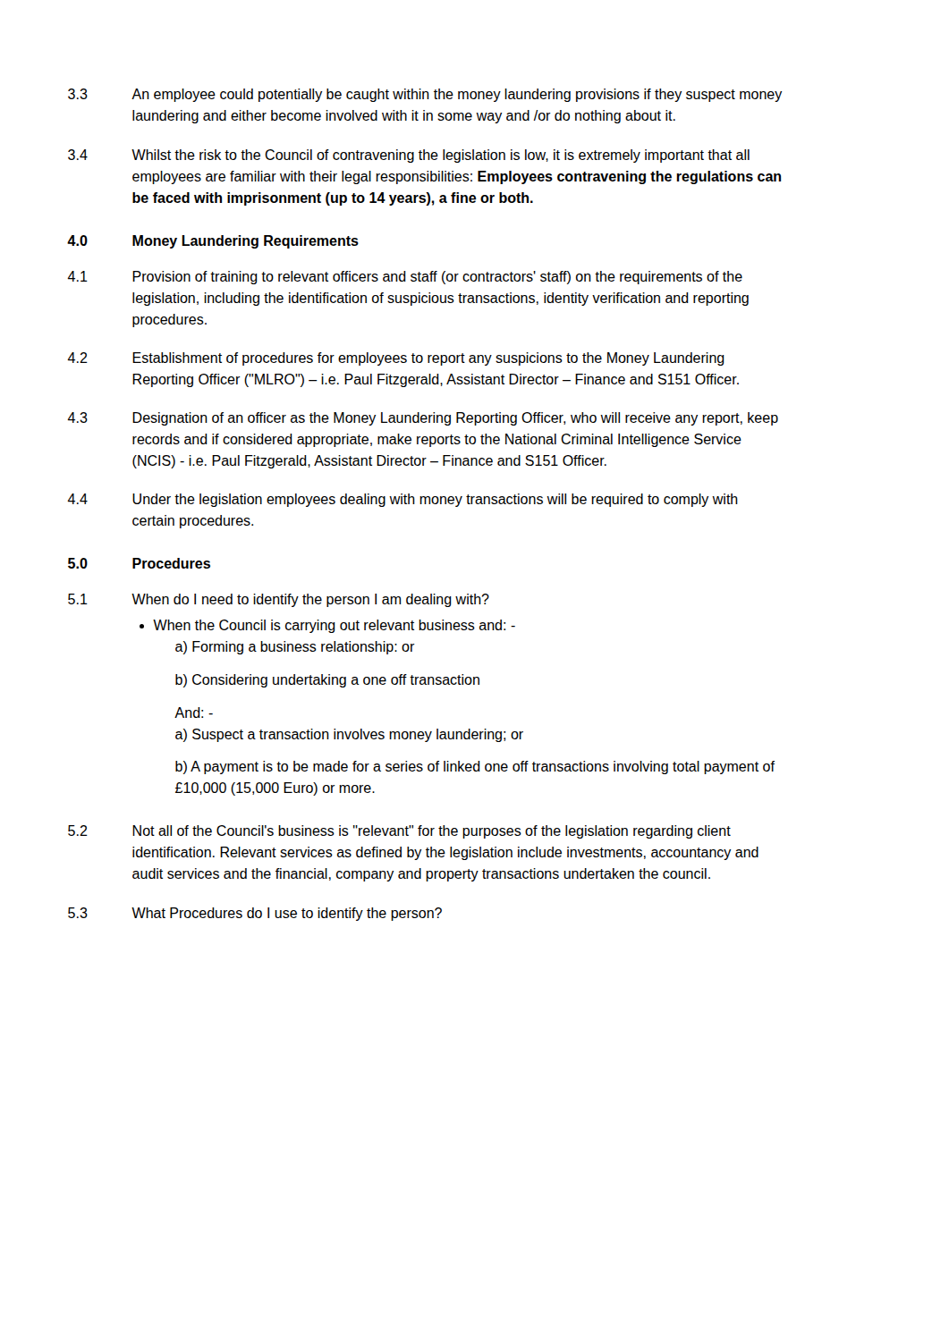3.3
An employee could potentially be caught within the money laundering provisions if they suspect money laundering and either become involved with it in some way and /or do nothing about it.
3.4
Whilst the risk to the Council of contravening the legislation is low, it is extremely important that all employees are familiar with their legal responsibilities: Employees contravening the regulations can be faced with imprisonment (up to 14 years), a fine or both.
4.0 Money Laundering Requirements
4.1
Provision of training to relevant officers and staff (or contractors' staff) on the requirements of the legislation, including the identification of suspicious transactions, identity verification and reporting procedures.
4.2
Establishment of procedures for employees to report any suspicions to the Money Laundering Reporting Officer ("MLRO") – i.e. Paul Fitzgerald, Assistant Director – Finance and S151 Officer.
4.3
Designation of an officer as the Money Laundering Reporting Officer, who will receive any report, keep records and if considered appropriate, make reports to the National Criminal Intelligence Service (NCIS) - i.e. Paul Fitzgerald, Assistant Director – Finance and S151 Officer.
4.4
Under the legislation employees dealing with money transactions will be required to comply with certain procedures.
5.0 Procedures
5.1
When do I need to identify the person I am dealing with?
When the Council is carrying out relevant business and: -
a) Forming a business relationship: or
b) Considering undertaking a one off transaction
And: -
a) Suspect a transaction involves money laundering; or
b) A payment is to be made for a series of linked one off transactions involving total payment of £10,000 (15,000 Euro) or more.
5.2
Not all of the Council's business is "relevant" for the purposes of the legislation regarding client identification. Relevant services as defined by the legislation include investments, accountancy and audit services and the financial, company and property transactions undertaken the council.
5.3
What Procedures do I use to identify the person?